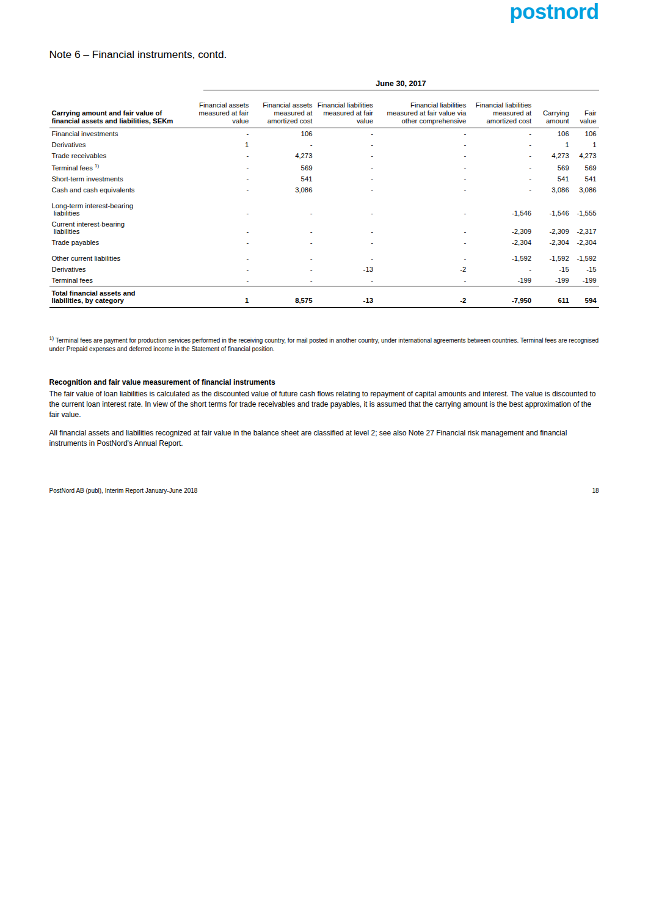postnord
Note 6 – Financial instruments, contd.
June 30, 2017
| Carrying amount and fair value of financial assets and liabilities, SEKm | Financial assets measured at fair value | Financial assets measured at amortized cost | Financial liabilities measured at fair value | Financial liabilities measured at fair value via other comprehensive | Financial liabilities measured at amortized cost | Carrying amount | Fair value |
| --- | --- | --- | --- | --- | --- | --- | --- |
| Financial investments | - | 106 | - | - | - | 106 | 106 |
| Derivatives | 1 | - | - | - | - | 1 | 1 |
| Trade receivables | - | 4,273 | - | - | - | 4,273 | 4,273 |
| Terminal fees 1) | - | 569 | - | - | - | 569 | 569 |
| Short-term investments | - | 541 | - | - | - | 541 | 541 |
| Cash and cash equivalents | - | 3,086 | - | - | - | 3,086 | 3,086 |
| Long-term interest-bearing liabilities | - | - | - | - | -1,546 | -1,546 | -1,555 |
| Current interest-bearing liabilities | - | - | - | - | -2,309 | -2,309 | -2,317 |
| Trade payables | - | - | - | - | -2,304 | -2,304 | -2,304 |
| Other current liabilities | - | - | - | - | -1,592 | -1,592 | -1,592 |
| Derivatives | - | - | -13 | -2 | - | -15 | -15 |
| Terminal fees | - | - | - | - | -199 | -199 | -199 |
| Total financial assets and liabilities, by category | 1 | 8,575 | -13 | -2 | -7,950 | 611 | 594 |
1) Terminal fees are payment for production services performed in the receiving country, for mail posted in another country, under international agreements between countries. Terminal fees are recognised under Prepaid expenses and deferred income in the Statement of financial position.
Recognition and fair value measurement of financial instruments
The fair value of loan liabilities is calculated as the discounted value of future cash flows relating to repayment of capital amounts and interest. The value is discounted to the current loan interest rate. In view of the short terms for trade receivables and trade payables, it is assumed that the carrying amount is the best approximation of the fair value.
All financial assets and liabilities recognized at fair value in the balance sheet are classified at level 2; see also Note 27 Financial risk management and financial instruments in PostNord's Annual Report.
PostNord AB (publ), Interim Report January-June 2018 18